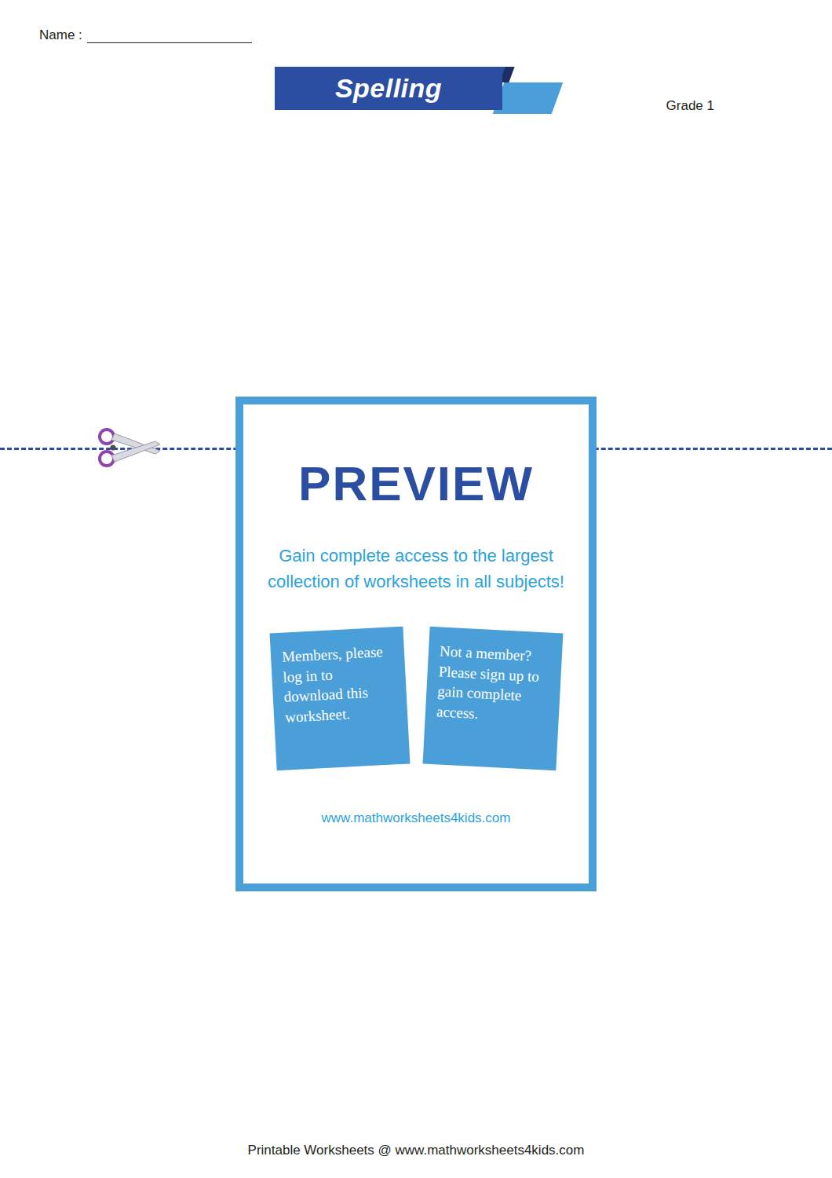Name :
Spelling
Grade 1
PREVIEW
Gain complete access to the largest collection of worksheets in all subjects!
Members, please log in to download this worksheet.
Not a member? Please sign up to gain complete access.
www.mathworksheets4kids.com
Printable Worksheets @ www.mathworksheets4kids.com